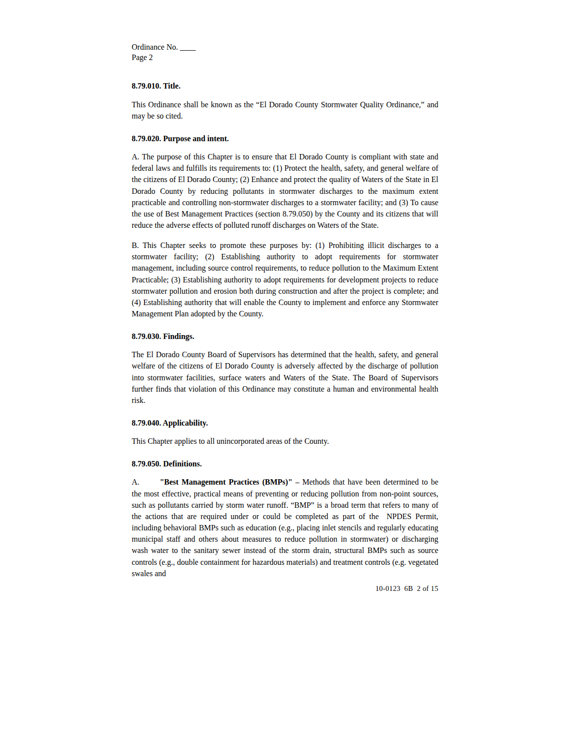Ordinance No. ____
Page 2
8.79.010. Title.
This Ordinance shall be known as the “El Dorado County Stormwater Quality Ordinance,” and may be so cited.
8.79.020. Purpose and intent.
A. The purpose of this Chapter is to ensure that El Dorado County is compliant with state and federal laws and fulfills its requirements to: (1) Protect the health, safety, and general welfare of the citizens of El Dorado County; (2) Enhance and protect the quality of Waters of the State in El Dorado County by reducing pollutants in stormwater discharges to the maximum extent practicable and controlling non-stormwater discharges to a stormwater facility; and (3) To cause the use of Best Management Practices (section 8.79.050) by the County and its citizens that will reduce the adverse effects of polluted runoff discharges on Waters of the State.
B. This Chapter seeks to promote these purposes by: (1) Prohibiting illicit discharges to a stormwater facility; (2) Establishing authority to adopt requirements for stormwater management, including source control requirements, to reduce pollution to the Maximum Extent Practicable; (3) Establishing authority to adopt requirements for development projects to reduce stormwater pollution and erosion both during construction and after the project is complete; and (4) Establishing authority that will enable the County to implement and enforce any Stormwater Management Plan adopted by the County.
8.79.030. Findings.
The El Dorado County Board of Supervisors has determined that the health, safety, and general welfare of the citizens of El Dorado County is adversely affected by the discharge of pollution into stormwater facilities, surface waters and Waters of the State. The Board of Supervisors further finds that violation of this Ordinance may constitute a human and environmental health risk.
8.79.040. Applicability.
This Chapter applies to all unincorporated areas of the County.
8.79.050. Definitions.
A. "Best Management Practices (BMPs)" – Methods that have been determined to be the most effective, practical means of preventing or reducing pollution from non-point sources, such as pollutants carried by storm water runoff. “BMP” is a broad term that refers to many of the actions that are required under or could be completed as part of the NPDES Permit, including behavioral BMPs such as education (e.g., placing inlet stencils and regularly educating municipal staff and others about measures to reduce pollution in stormwater) or discharging wash water to the sanitary sewer instead of the storm drain, structural BMPs such as source controls (e.g., double containment for hazardous materials) and treatment controls (e.g. vegetated swales and
10-0123 6B 2 of 15